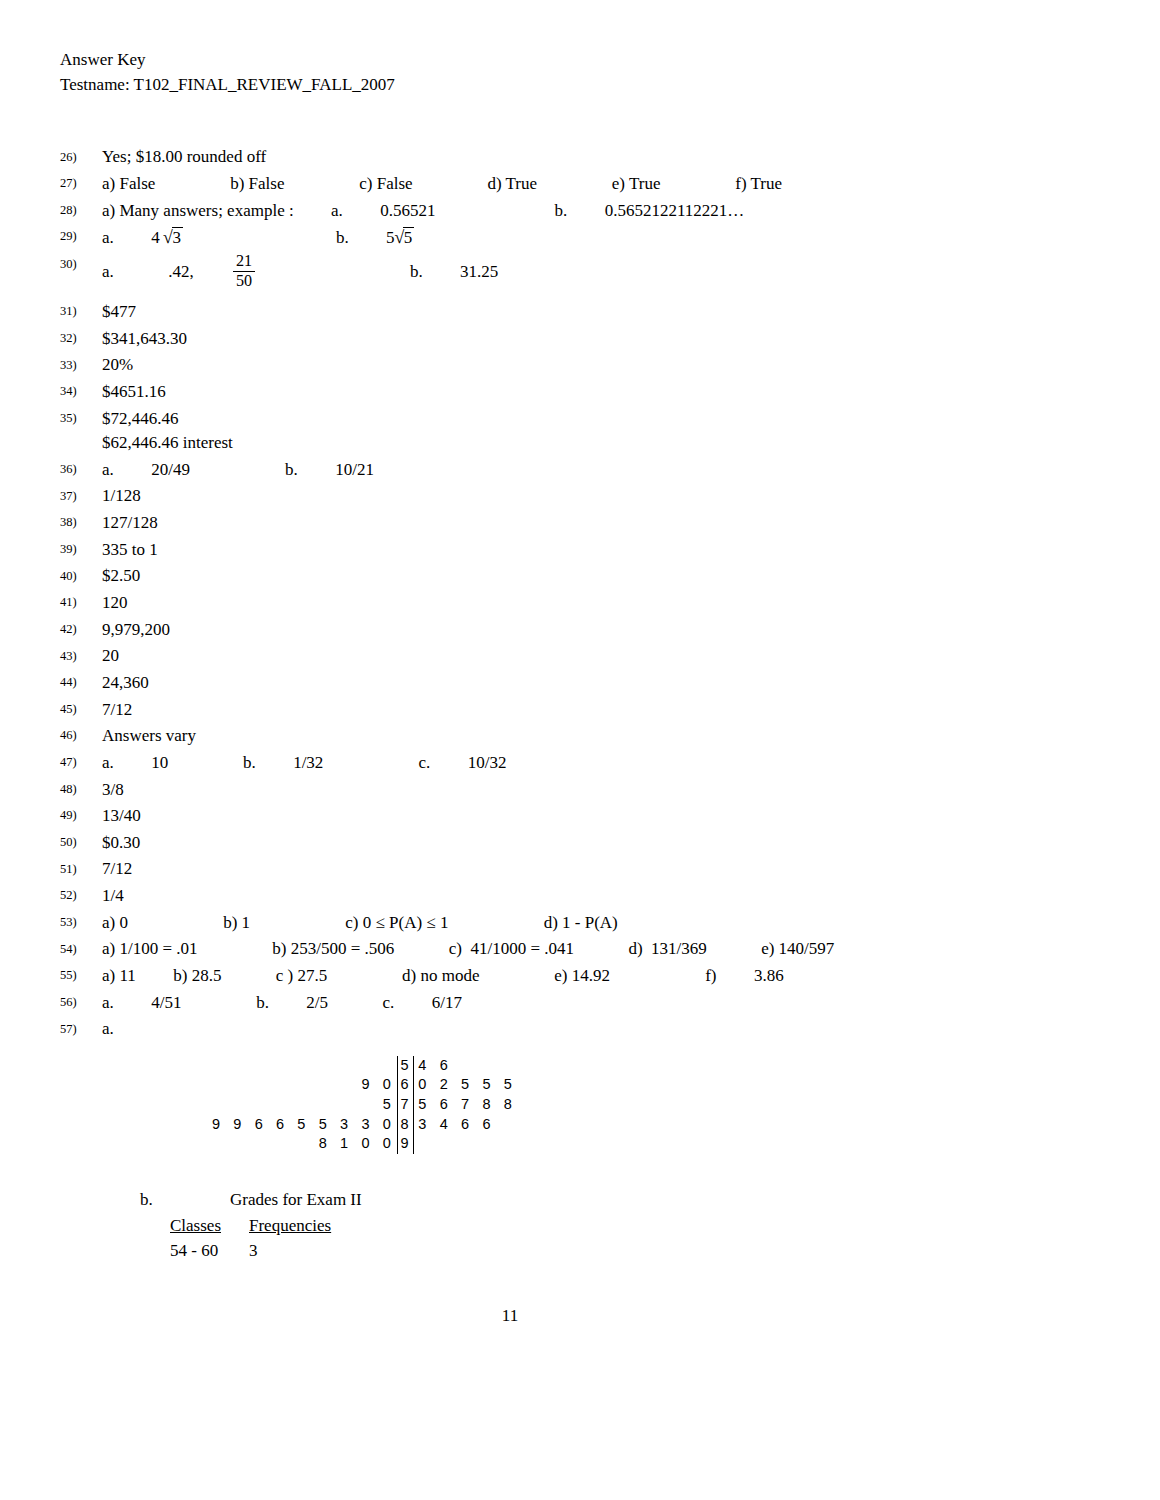Answer Key
Testname: T102_FINAL_REVIEW_FALL_2007
26) Yes; $18.00 rounded off
27) a) False b) False c) False d) True e) True f) True
28) a) Many answers; example : a. 0.56521 b. 0.5652122112221…
29) a. 4 √3 b. 5√5
30) a. .42, 21 50 b. 31.25
31)$477
32)$341,643.30
33) 20%
34)$4651.16
35)$72,446.46
$62,446.46 interest
36) a. 20/49 b. 10/21
37) 1/128
38) 127/128
39) 335 to 1
40)$2.50
41) 120
42) 9,979,200
43) 20
44) 24,360
45) 7/12
46) Answers vary
47) a. 10 b. 1/32 c. 10/32
48) 3/8
49) 13/40
50)$0.30
51) 7/12
52) 1/4
53) a) 0 b) 1 c) 0 ≤ P(A) ≤ 1 d) 1 - P(A)
54) a) 1/100 = .01 b) 253/500 = .506 c) 41/1000 = .041 d) 131/369 e) 140/597
55) a) 11 b) 28.5 c ) 27.5 d) no mode e) 14.92 f) 3.86
56) a. 4/51 b. 2/5 c. 6/17
57) a.
| | 5 | 4 6 |
| 9 0 | 6 | 0 2 5 5 5 |
| 5 | 7 | 5 6 7 8 8 |
| 9 9 6 6 5 5 3 3 0 | 8 | 3 4 6 6 |
| 8 1 0 0 | 9 | |
b. Grades for Exam II
| Classes | Frequencies |
| --- | --- |
| 54 - 60 | 3 |
11